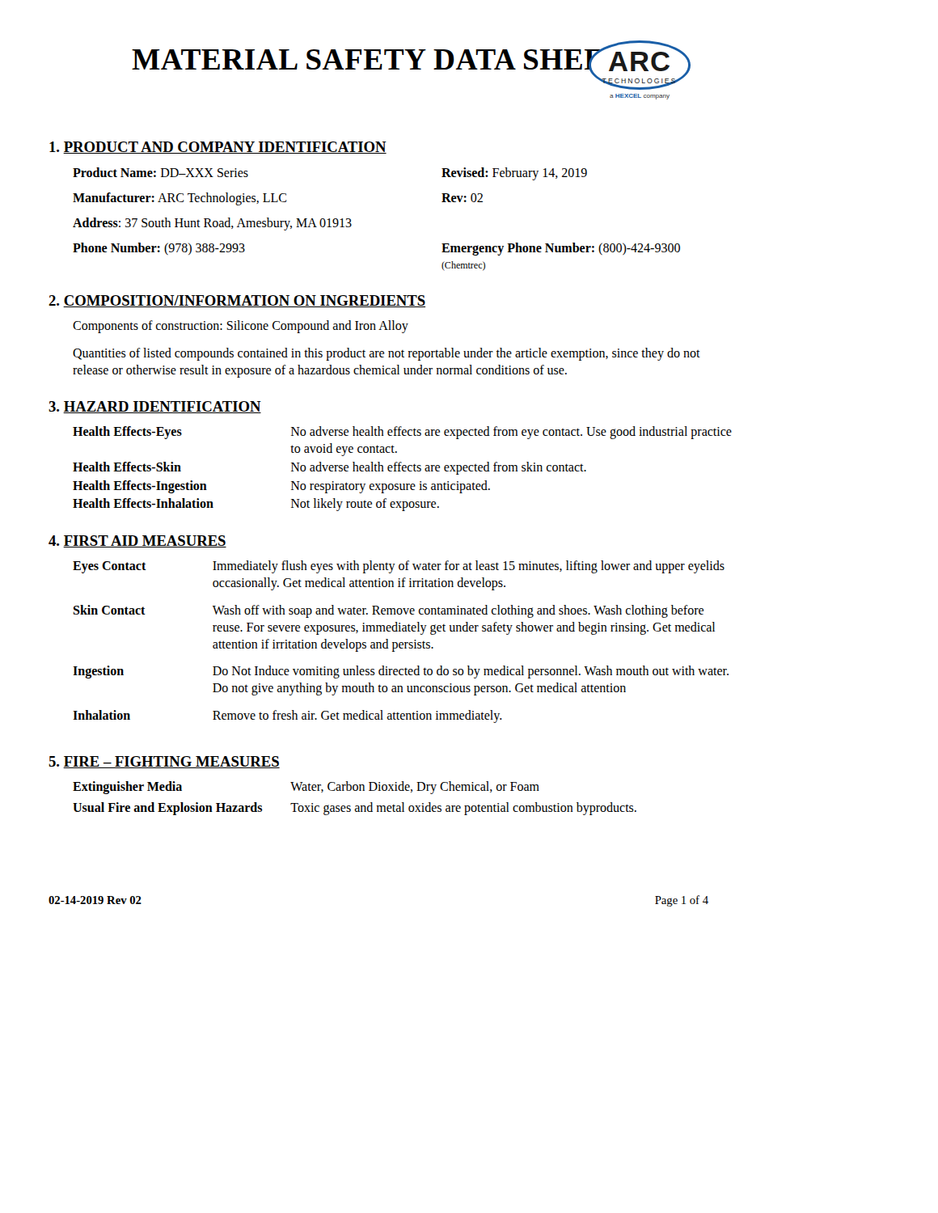ARC
TECHNOLOGIES
a HEXCEL company
MATERIAL SAFETY DATA SHEET
1. PRODUCT AND COMPANY IDENTIFICATION
Product Name: DD–XXX Series
Revised: February 14, 2019
Manufacturer: ARC Technologies, LLC
Rev: 02
Address: 37 South Hunt Road, Amesbury, MA 01913
Phone Number: (978) 388-2993
Emergency Phone Number: (800)-424-9300 (Chemtrec)
2. COMPOSITION/INFORMATION ON INGREDIENTS
Components of construction: Silicone Compound and Iron Alloy
Quantities of listed compounds contained in this product are not reportable under the article exemption, since they do not release or otherwise result in exposure of a hazardous chemical under normal conditions of use.
3. HAZARD IDENTIFICATION
| Health Effects-Eyes | No adverse health effects are expected from eye contact. Use good industrial practice to avoid eye contact. |
| Health Effects-Skin | No adverse health effects are expected from skin contact. |
| Health Effects-Ingestion | No respiratory exposure is anticipated. |
| Health Effects-Inhalation | Not likely route of exposure. |
4. FIRST AID MEASURES
| Eyes Contact | Immediately flush eyes with plenty of water for at least 15 minutes, lifting lower and upper eyelids occasionally. Get medical attention if irritation develops. |
| Skin Contact | Wash off with soap and water. Remove contaminated clothing and shoes. Wash clothing before reuse. For severe exposures, immediately get under safety shower and begin rinsing. Get medical attention if irritation develops and persists. |
| Ingestion | Do Not Induce vomiting unless directed to do so by medical personnel. Wash mouth out with water. Do not give anything by mouth to an unconscious person. Get medical attention |
| Inhalation | Remove to fresh air. Get medical attention immediately. |
5. FIRE – FIGHTING MEASURES
| Extinguisher Media | Water, Carbon Dioxide, Dry Chemical, or Foam |
| Usual Fire and Explosion Hazards | Toxic gases and metal oxides are potential combustion byproducts. |
02-14-2019 Rev 02
Page 1 of 4